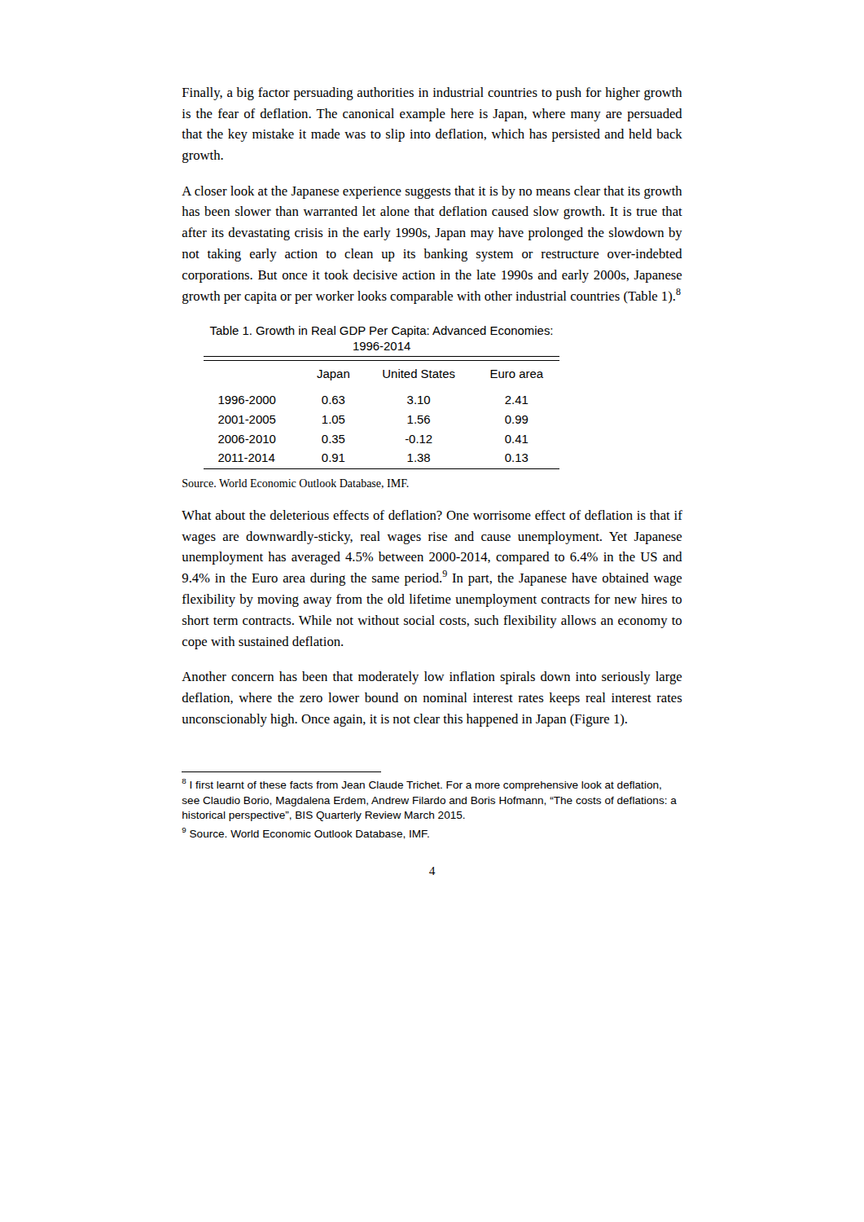Finally, a big factor persuading authorities in industrial countries to push for higher growth is the fear of deflation. The canonical example here is Japan, where many are persuaded that the key mistake it made was to slip into deflation, which has persisted and held back growth.
A closer look at the Japanese experience suggests that it is by no means clear that its growth has been slower than warranted let alone that deflation caused slow growth. It is true that after its devastating crisis in the early 1990s, Japan may have prolonged the slowdown by not taking early action to clean up its banking system or restructure over-indebted corporations. But once it took decisive action in the late 1990s and early 2000s, Japanese growth per capita or per worker looks comparable with other industrial countries (Table 1).8
Table 1. Growth in Real GDP Per Capita: Advanced Economies:
1996-2014
| | Japan | United States | Euro area |
| --- | --- | --- | --- |
| 1996-2000 | 0.63 | 3.10 | 2.41 |
| 2001-2005 | 1.05 | 1.56 | 0.99 |
| 2006-2010 | 0.35 | -0.12 | 0.41 |
| 2011-2014 | 0.91 | 1.38 | 0.13 |
Source. World Economic Outlook Database, IMF.
What about the deleterious effects of deflation? One worrisome effect of deflation is that if wages are downwardly-sticky, real wages rise and cause unemployment. Yet Japanese unemployment has averaged 4.5% between 2000-2014, compared to 6.4% in the US and 9.4% in the Euro area during the same period.9 In part, the Japanese have obtained wage flexibility by moving away from the old lifetime unemployment contracts for new hires to short term contracts. While not without social costs, such flexibility allows an economy to cope with sustained deflation.
Another concern has been that moderately low inflation spirals down into seriously large deflation, where the zero lower bound on nominal interest rates keeps real interest rates unconscionably high. Once again, it is not clear this happened in Japan (Figure 1).
8 I first learnt of these facts from Jean Claude Trichet. For a more comprehensive look at deflation, see Claudio Borio, Magdalena Erdem, Andrew Filardo and Boris Hofmann, “The costs of deflations: a historical perspective”, BIS Quarterly Review March 2015.
9 Source. World Economic Outlook Database, IMF.
4